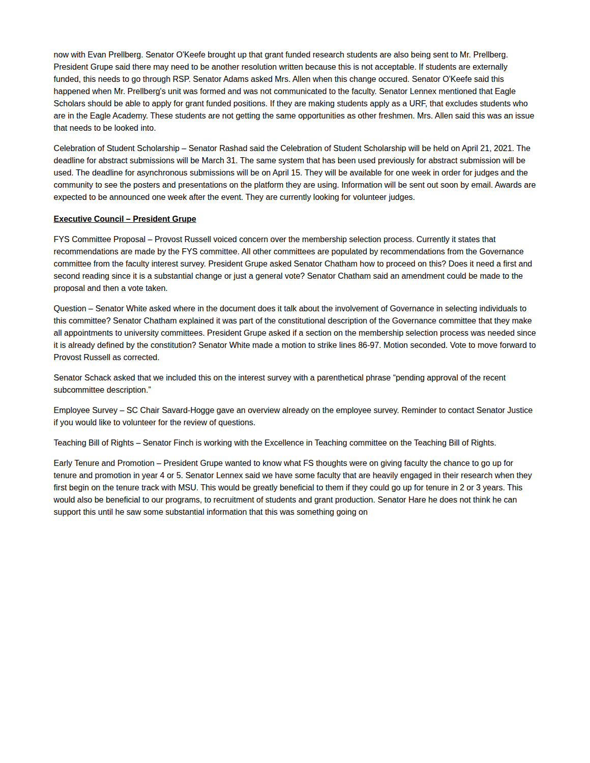now with Evan Prellberg. Senator O'Keefe brought up that grant funded research students are also being sent to Mr. Prellberg. President Grupe said there may need to be another resolution written because this is not acceptable. If students are externally funded, this needs to go through RSP. Senator Adams asked Mrs. Allen when this change occured. Senator O'Keefe said this happened when Mr. Prellberg's unit was formed and was not communicated to the faculty. Senator Lennex mentioned that Eagle Scholars should be able to apply for grant funded positions. If they are making students apply as a URF, that excludes students who are in the Eagle Academy. These students are not getting the same opportunities as other freshmen. Mrs. Allen said this was an issue that needs to be looked into.
Celebration of Student Scholarship – Senator Rashad said the Celebration of Student Scholarship will be held on April 21, 2021. The deadline for abstract submissions will be March 31. The same system that has been used previously for abstract submission will be used. The deadline for asynchronous submissions will be on April 15. They will be available for one week in order for judges and the community to see the posters and presentations on the platform they are using. Information will be sent out soon by email. Awards are expected to be announced one week after the event. They are currently looking for volunteer judges.
Executive Council – President Grupe
FYS Committee Proposal – Provost Russell voiced concern over the membership selection process. Currently it states that recommendations are made by the FYS committee. All other committees are populated by recommendations from the Governance committee from the faculty interest survey. President Grupe asked Senator Chatham how to proceed on this? Does it need a first and second reading since it is a substantial change or just a general vote? Senator Chatham said an amendment could be made to the proposal and then a vote taken.
Question – Senator White asked where in the document does it talk about the involvement of Governance in selecting individuals to this committee? Senator Chatham explained it was part of the constitutional description of the Governance committee that they make all appointments to university committees. President Grupe asked if a section on the membership selection process was needed since it is already defined by the constitution? Senator White made a motion to strike lines 86-97. Motion seconded. Vote to move forward to Provost Russell as corrected.
Senator Schack asked that we included this on the interest survey with a parenthetical phrase “pending approval of the recent subcommittee description.”
Employee Survey – SC Chair Savard-Hogge gave an overview already on the employee survey. Reminder to contact Senator Justice if you would like to volunteer for the review of questions.
Teaching Bill of Rights – Senator Finch is working with the Excellence in Teaching committee on the Teaching Bill of Rights.
Early Tenure and Promotion – President Grupe wanted to know what FS thoughts were on giving faculty the chance to go up for tenure and promotion in year 4 or 5. Senator Lennex said we have some faculty that are heavily engaged in their research when they first begin on the tenure track with MSU. This would be greatly beneficial to them if they could go up for tenure in 2 or 3 years. This would also be beneficial to our programs, to recruitment of students and grant production. Senator Hare he does not think he can support this until he saw some substantial information that this was something going on